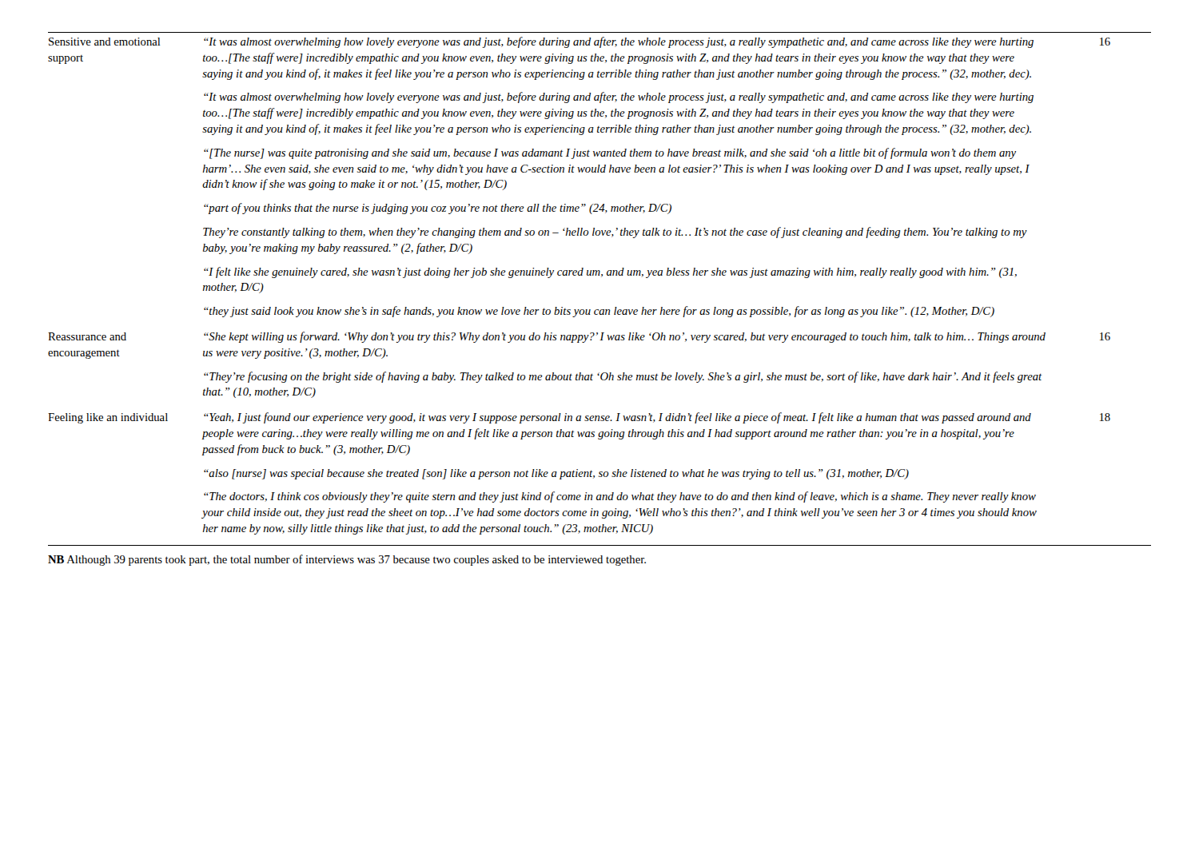| Sensitive and emotional support | “It was almost overwhelming how lovely everyone was and just, before during and after, the whole process just, a really sympathetic and, and came across like they were hurting too…[The staff were] incredibly empathic and you know even, they were giving us the, the prognosis with Z, and they had tears in their eyes you know the way that they were saying it and you kind of, it makes it feel like you’re a person who is experiencing a terrible thing rather than just another number going through the process.” (32, mother, dec). “It was almost overwhelming how lovely everyone was and just, before during and after, the whole process just, a really sympathetic and, and came across like they were hurting too…[The staff were] incredibly empathic and you know even, they were giving us the, the prognosis with Z, and they had tears in their eyes you know the way that they were saying it and you kind of, it makes it feel like you’re a person who is experiencing a terrible thing rather than just another number going through the process.” (32, mother, dec). “[The nurse] was quite patronising and she said um, because I was adamant I just wanted them to have breast milk, and she said ‘oh a little bit of formula won’t do them any harm’… She even said, she even said to me, ‘why didn’t you have a C-section it would have been a lot easier?’ This is when I was looking over D and I was upset, really upset, I didn’t know if she was going to make it or not.’ (15, mother, D/C) “part of you thinks that the nurse is judging you coz you’re not there all the time” (24, mother, D/C) They’re constantly talking to them, when they’re changing them and so on – ‘hello love,’ they talk to it… It’s not the case of just cleaning and feeding them. You’re talking to my baby, you’re making my baby reassured.” (2, father, D/C) “I felt like she genuinely cared, she wasn’t just doing her job she genuinely cared um, and um, yea bless her she was just amazing with him, really really good with him.” (31, mother, D/C) “they just said look you know she’s in safe hands, you know we love her to bits you can leave her here for as long as possible, for as long as you like”. (12, Mother, D/C) | 16 |
| Reassurance and encouragement | “She kept willing us forward. ‘Why don’t you try this? Why don’t you do his nappy?’ I was like ‘Oh no’, very scared, but very encouraged to touch him, talk to him… Things around us were very positive.’ (3, mother, D/C). “They’re focusing on the bright side of having a baby. They talked to me about that ‘Oh she must be lovely. She’s a girl, she must be, sort of like, have dark hair’. And it feels great that.” (10, mother, D/C) | 16 |
| Feeling like an individual | “Yeah, I just found our experience very good, it was very I suppose personal in a sense. I wasn’t, I didn’t feel like a piece of meat. I felt like a human that was passed around and people were caring…they were really willing me on and I felt like a person that was going through this and I had support around me rather than: you’re in a hospital, you’re passed from buck to buck.” (3, mother, D/C) “also [nurse] was special because she treated [son] like a person not like a patient, so she listened to what he was trying to tell us.” (31, mother, D/C) “The doctors, I think cos obviously they’re quite stern and they just kind of come in and do what they have to do and then kind of leave, which is a shame. They never really know your child inside out, they just read the sheet on top…I’ve had some doctors come in going, ‘Well who’s this then?’, and I think well you’ve seen her 3 or 4 times you should know her name by now, silly little things like that just, to add the personal touch.” (23, mother, NICU) | 18 |
NB Although 39 parents took part, the total number of interviews was 37 because two couples asked to be interviewed together.